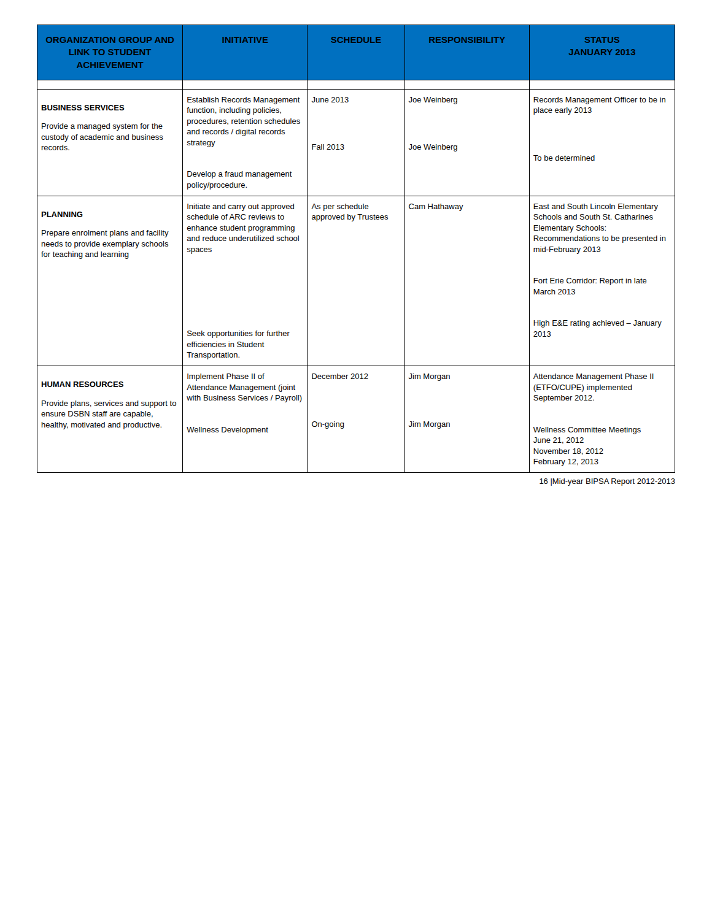| ORGANIZATION GROUP AND LINK TO STUDENT ACHIEVEMENT | INITIATIVE | SCHEDULE | RESPONSIBILITY | STATUS JANUARY 2013 |
| --- | --- | --- | --- | --- |
| BUSINESS SERVICES Provide a managed system for the custody of academic and business records. | Establish Records Management function, including policies, procedures, retention schedules and records / digital records strategy Develop a fraud management policy/procedure. | June 2013 Fall 2013 | Joe Weinberg Joe Weinberg | Records Management Officer to be in place early 2013 To be determined |
| PLANNING Prepare enrolment plans and facility needs to provide exemplary schools for teaching and learning | Initiate and carry out approved schedule of ARC reviews to enhance student programming and reduce underutilized school spaces Seek opportunities for further efficiencies in Student Transportation. | As per schedule approved by Trustees | Cam Hathaway | East and South Lincoln Elementary Schools and South St. Catharines Elementary Schools: Recommendations to be presented in mid-February 2013 Fort Erie Corridor: Report in late March 2013 High E&E rating achieved – January 2013 |
| HUMAN RESOURCES Provide plans, services and support to ensure DSBN staff are capable, healthy, motivated and productive. | Implement Phase II of Attendance Management (joint with Business Services / Payroll) Wellness Development | December 2012 On-going | Jim Morgan Jim Morgan | Attendance Management Phase II (ETFO/CUPE) implemented September 2012. Wellness Committee Meetings June 21, 2012 November 18, 2012 February 12, 2013 |
16 |Mid-year BIPSA Report 2012-2013